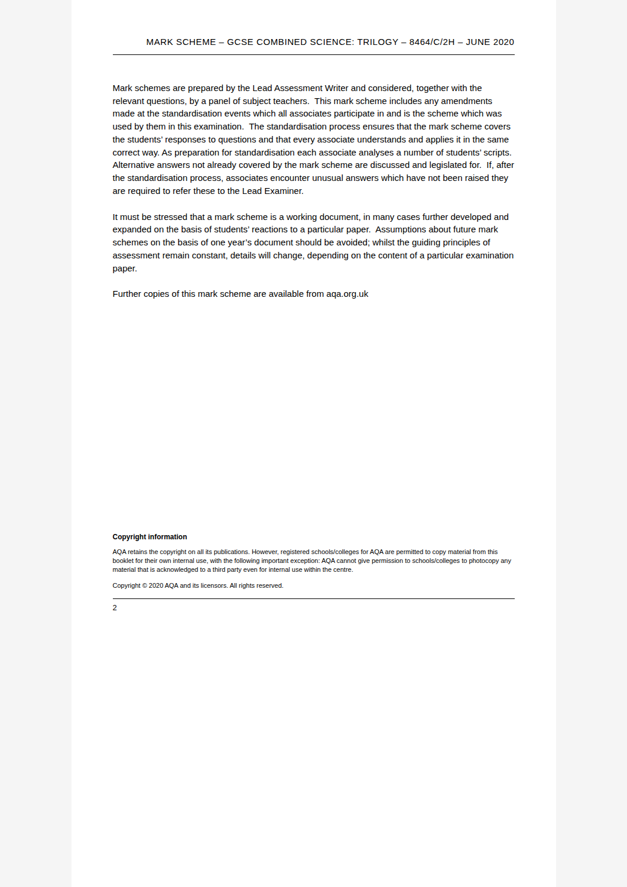MARK SCHEME – GCSE COMBINED SCIENCE: TRILOGY – 8464/C/2H – JUNE 2020
Mark schemes are prepared by the Lead Assessment Writer and considered, together with the relevant questions, by a panel of subject teachers. This mark scheme includes any amendments made at the standardisation events which all associates participate in and is the scheme which was used by them in this examination. The standardisation process ensures that the mark scheme covers the students’ responses to questions and that every associate understands and applies it in the same correct way. As preparation for standardisation each associate analyses a number of students’ scripts. Alternative answers not already covered by the mark scheme are discussed and legislated for. If, after the standardisation process, associates encounter unusual answers which have not been raised they are required to refer these to the Lead Examiner.
It must be stressed that a mark scheme is a working document, in many cases further developed and expanded on the basis of students’ reactions to a particular paper. Assumptions about future mark schemes on the basis of one year’s document should be avoided; whilst the guiding principles of assessment remain constant, details will change, depending on the content of a particular examination paper.
Further copies of this mark scheme are available from aqa.org.uk
Copyright information
AQA retains the copyright on all its publications. However, registered schools/colleges for AQA are permitted to copy material from this booklet for their own internal use, with the following important exception: AQA cannot give permission to schools/colleges to photocopy any material that is acknowledged to a third party even for internal use within the centre.
Copyright © 2020 AQA and its licensors. All rights reserved.
2